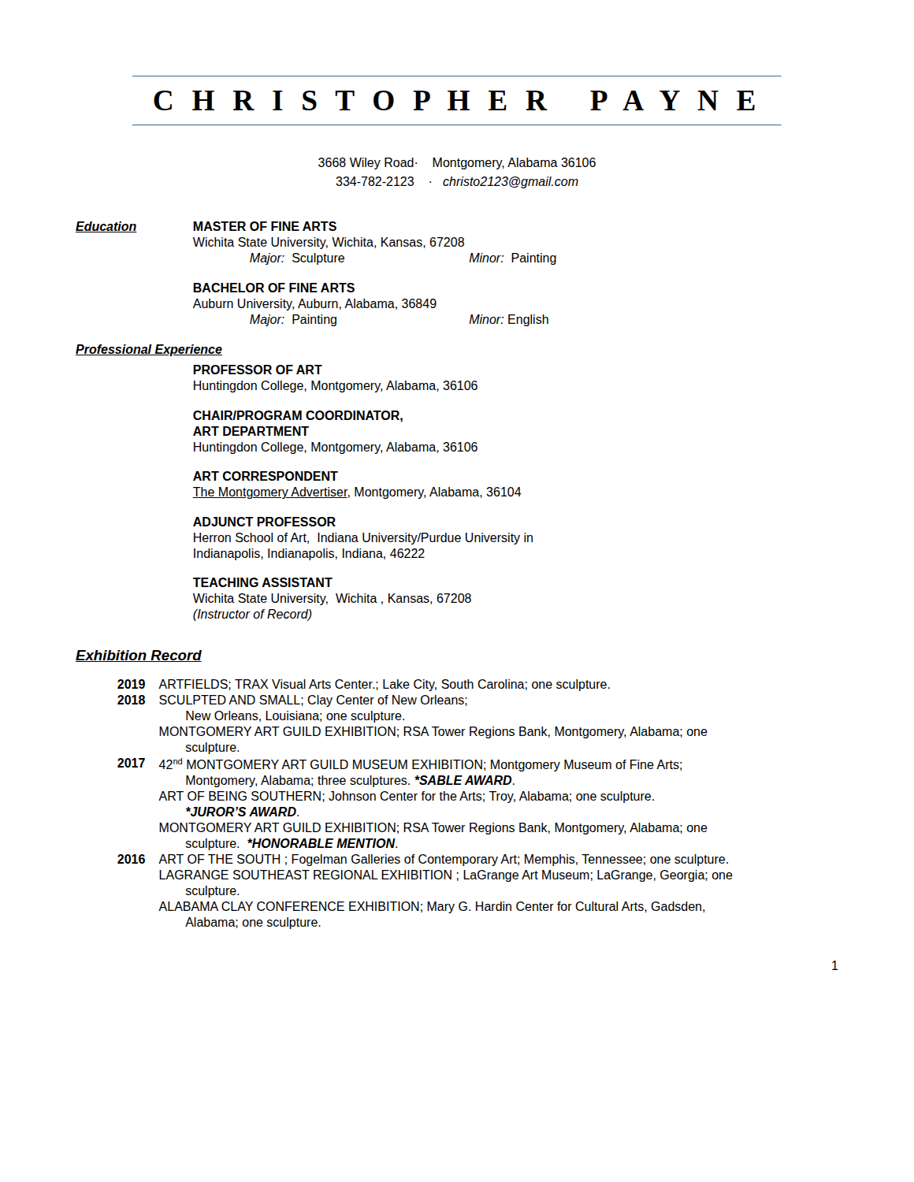C H R I S T O P H E R P A Y N E
3668 Wiley Road· Montgomery, Alabama 36106
334-782-2123 · christo2123@gmail.com
Education
MASTER OF FINE ARTS
Wichita State University, Wichita, Kansas, 67208
Major: Sculpture Minor: Painting
BACHELOR OF FINE ARTS
Auburn University, Auburn, Alabama, 36849
Major: Painting Minor: English
Professional Experience
PROFESSOR OF ART
Huntingdon College, Montgomery, Alabama, 36106
CHAIR/PROGRAM COORDINATOR,
ART DEPARTMENT
Huntingdon College, Montgomery, Alabama, 36106
ART CORRESPONDENT
The Montgomery Advertiser, Montgomery, Alabama, 36104
ADJUNCT PROFESSOR
Herron School of Art, Indiana University/Purdue University in
Indianapolis, Indianapolis, Indiana, 46222
TEACHING ASSISTANT
Wichita State University, Wichita , Kansas, 67208
(Instructor of Record)
Exhibition Record
2019
ARTFIELDS; TRAX Visual Arts Center.; Lake City, South Carolina; one sculpture.
2018
SCULPTED AND SMALL; Clay Center of New Orleans;
New Orleans, Louisiana; one sculpture.
MONTGOMERY ART GUILD EXHIBITION; RSA Tower Regions Bank, Montgomery, Alabama; one
sculpture.
2017
42nd MONTGOMERY ART GUILD MUSEUM EXHIBITION; Montgomery Museum of Fine Arts;
Montgomery, Alabama; three sculptures. *SABLE AWARD.
ART OF BEING SOUTHERN; Johnson Center for the Arts; Troy, Alabama; one sculpture.
*JUROR’S AWARD.
MONTGOMERY ART GUILD EXHIBITION; RSA Tower Regions Bank, Montgomery, Alabama; one
sculpture. *HONORABLE MENTION.
2016
ART OF THE SOUTH ; Fogelman Galleries of Contemporary Art; Memphis, Tennessee; one sculpture.
LAGRANGE SOUTHEAST REGIONAL EXHIBITION ; LaGrange Art Museum; LaGrange, Georgia; one
sculpture.
ALABAMA CLAY CONFERENCE EXHIBITION; Mary G. Hardin Center for Cultural Arts, Gadsden,
Alabama; one sculpture.
1